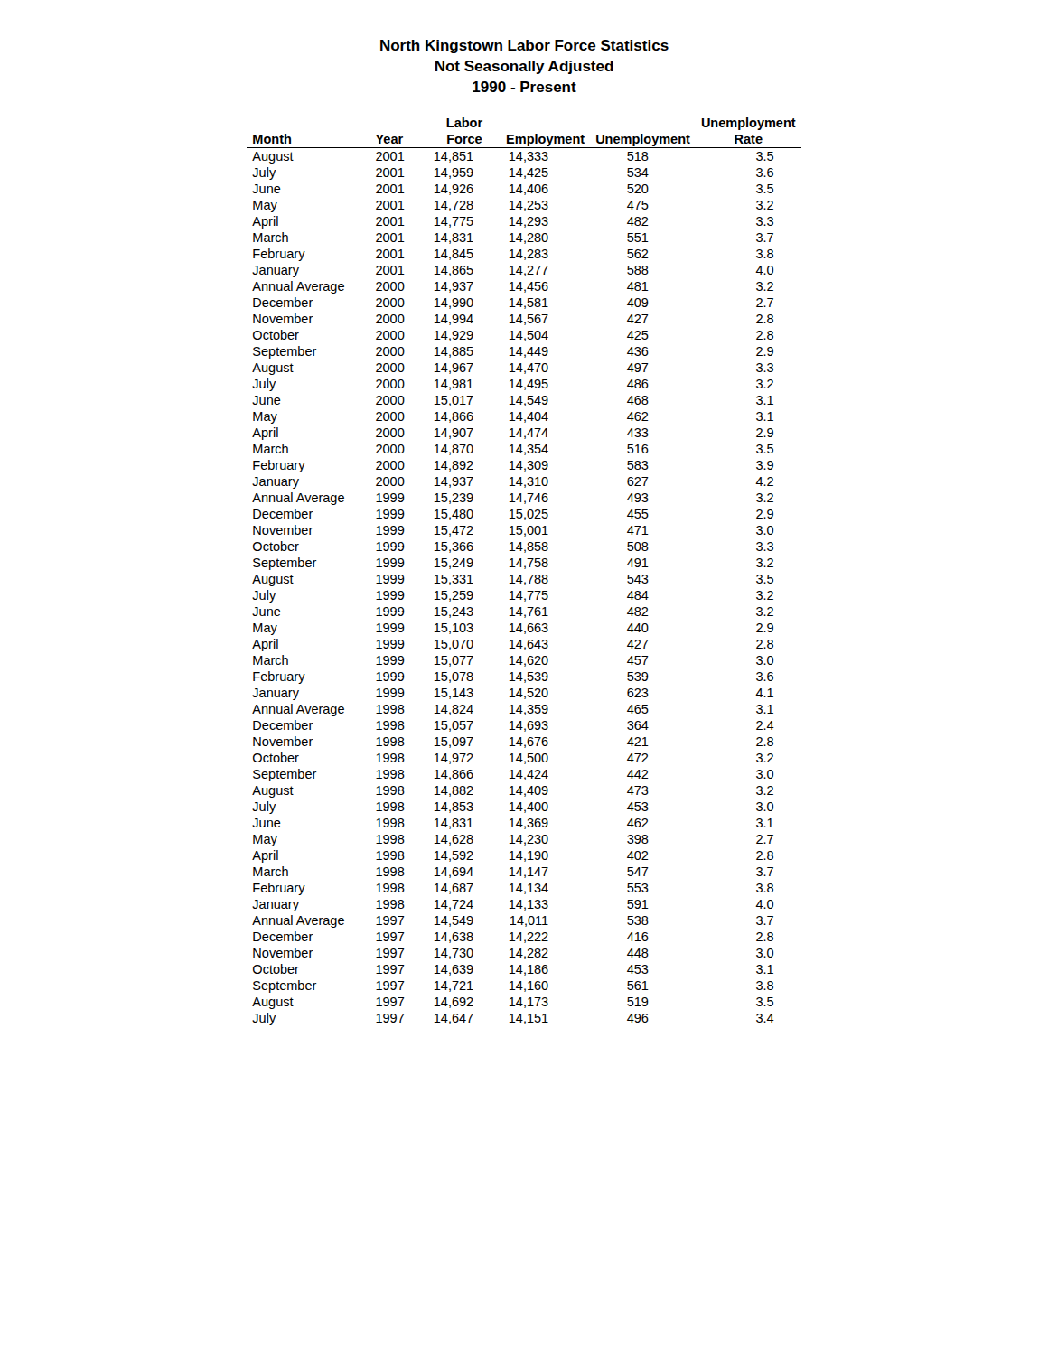North Kingstown Labor Force Statistics
Not Seasonally Adjusted
1990 - Present
| | | Labor | | | Unemployment |
| --- | --- | --- | --- | --- | --- |
| Month | Year | Force | Employment | Unemployment | Rate |
| August | 2001 | 14,851 | 14,333 | 518 | 3.5 |
| July | 2001 | 14,959 | 14,425 | 534 | 3.6 |
| June | 2001 | 14,926 | 14,406 | 520 | 3.5 |
| May | 2001 | 14,728 | 14,253 | 475 | 3.2 |
| April | 2001 | 14,775 | 14,293 | 482 | 3.3 |
| March | 2001 | 14,831 | 14,280 | 551 | 3.7 |
| February | 2001 | 14,845 | 14,283 | 562 | 3.8 |
| January | 2001 | 14,865 | 14,277 | 588 | 4.0 |
| Annual Average | 2000 | 14,937 | 14,456 | 481 | 3.2 |
| December | 2000 | 14,990 | 14,581 | 409 | 2.7 |
| November | 2000 | 14,994 | 14,567 | 427 | 2.8 |
| October | 2000 | 14,929 | 14,504 | 425 | 2.8 |
| September | 2000 | 14,885 | 14,449 | 436 | 2.9 |
| August | 2000 | 14,967 | 14,470 | 497 | 3.3 |
| July | 2000 | 14,981 | 14,495 | 486 | 3.2 |
| June | 2000 | 15,017 | 14,549 | 468 | 3.1 |
| May | 2000 | 14,866 | 14,404 | 462 | 3.1 |
| April | 2000 | 14,907 | 14,474 | 433 | 2.9 |
| March | 2000 | 14,870 | 14,354 | 516 | 3.5 |
| February | 2000 | 14,892 | 14,309 | 583 | 3.9 |
| January | 2000 | 14,937 | 14,310 | 627 | 4.2 |
| Annual Average | 1999 | 15,239 | 14,746 | 493 | 3.2 |
| December | 1999 | 15,480 | 15,025 | 455 | 2.9 |
| November | 1999 | 15,472 | 15,001 | 471 | 3.0 |
| October | 1999 | 15,366 | 14,858 | 508 | 3.3 |
| September | 1999 | 15,249 | 14,758 | 491 | 3.2 |
| August | 1999 | 15,331 | 14,788 | 543 | 3.5 |
| July | 1999 | 15,259 | 14,775 | 484 | 3.2 |
| June | 1999 | 15,243 | 14,761 | 482 | 3.2 |
| May | 1999 | 15,103 | 14,663 | 440 | 2.9 |
| April | 1999 | 15,070 | 14,643 | 427 | 2.8 |
| March | 1999 | 15,077 | 14,620 | 457 | 3.0 |
| February | 1999 | 15,078 | 14,539 | 539 | 3.6 |
| January | 1999 | 15,143 | 14,520 | 623 | 4.1 |
| Annual Average | 1998 | 14,824 | 14,359 | 465 | 3.1 |
| December | 1998 | 15,057 | 14,693 | 364 | 2.4 |
| November | 1998 | 15,097 | 14,676 | 421 | 2.8 |
| October | 1998 | 14,972 | 14,500 | 472 | 3.2 |
| September | 1998 | 14,866 | 14,424 | 442 | 3.0 |
| August | 1998 | 14,882 | 14,409 | 473 | 3.2 |
| July | 1998 | 14,853 | 14,400 | 453 | 3.0 |
| June | 1998 | 14,831 | 14,369 | 462 | 3.1 |
| May | 1998 | 14,628 | 14,230 | 398 | 2.7 |
| April | 1998 | 14,592 | 14,190 | 402 | 2.8 |
| March | 1998 | 14,694 | 14,147 | 547 | 3.7 |
| February | 1998 | 14,687 | 14,134 | 553 | 3.8 |
| January | 1998 | 14,724 | 14,133 | 591 | 4.0 |
| Annual Average | 1997 | 14,549 | 14,011 | 538 | 3.7 |
| December | 1997 | 14,638 | 14,222 | 416 | 2.8 |
| November | 1997 | 14,730 | 14,282 | 448 | 3.0 |
| October | 1997 | 14,639 | 14,186 | 453 | 3.1 |
| September | 1997 | 14,721 | 14,160 | 561 | 3.8 |
| August | 1997 | 14,692 | 14,173 | 519 | 3.5 |
| July | 1997 | 14,647 | 14,151 | 496 | 3.4 |